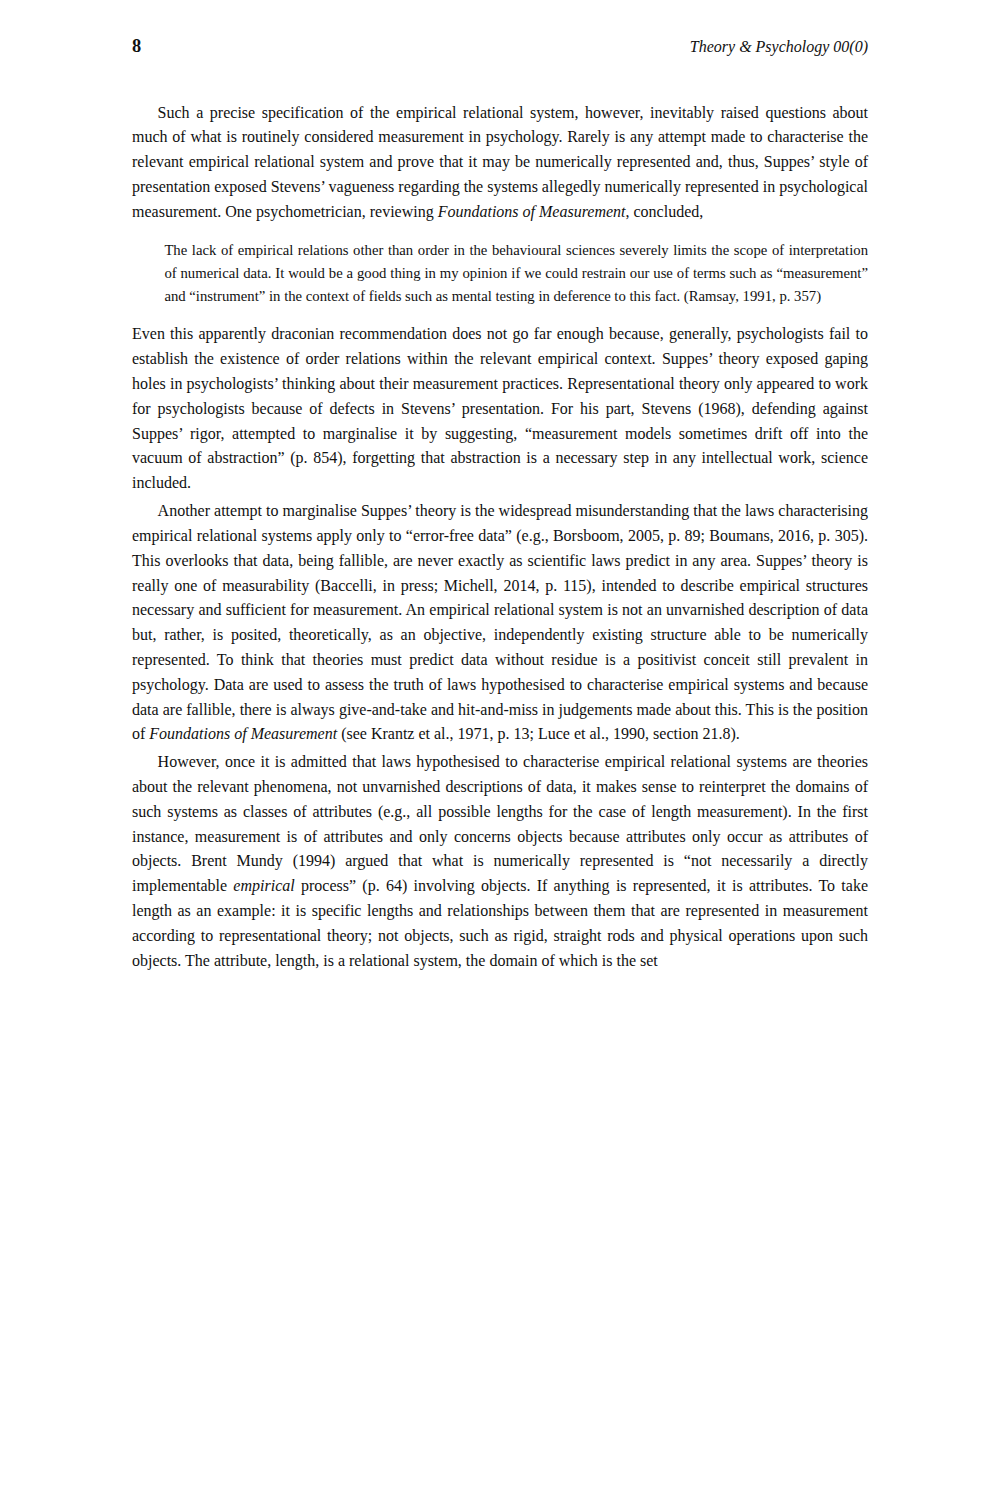8 Theory & Psychology 00(0)
Such a precise specification of the empirical relational system, however, inevitably raised questions about much of what is routinely considered measurement in psychology. Rarely is any attempt made to characterise the relevant empirical relational system and prove that it may be numerically represented and, thus, Suppes’ style of presentation exposed Stevens’ vagueness regarding the systems allegedly numerically represented in psychological measurement. One psychometrician, reviewing Foundations of Measurement, concluded,
The lack of empirical relations other than order in the behavioural sciences severely limits the scope of interpretation of numerical data. It would be a good thing in my opinion if we could restrain our use of terms such as “measurement” and “instrument” in the context of fields such as mental testing in deference to this fact. (Ramsay, 1991, p. 357)
Even this apparently draconian recommendation does not go far enough because, generally, psychologists fail to establish the existence of order relations within the relevant empirical context. Suppes’ theory exposed gaping holes in psychologists’ thinking about their measurement practices. Representational theory only appeared to work for psychologists because of defects in Stevens’ presentation. For his part, Stevens (1968), defending against Suppes’ rigor, attempted to marginalise it by suggesting, “measurement models sometimes drift off into the vacuum of abstraction” (p. 854), forgetting that abstraction is a necessary step in any intellectual work, science included.
Another attempt to marginalise Suppes’ theory is the widespread misunderstanding that the laws characterising empirical relational systems apply only to “error-free data” (e.g., Borsboom, 2005, p. 89; Boumans, 2016, p. 305). This overlooks that data, being fallible, are never exactly as scientific laws predict in any area. Suppes’ theory is really one of measurability (Baccelli, in press; Michell, 2014, p. 115), intended to describe empirical structures necessary and sufficient for measurement. An empirical relational system is not an unvarnished description of data but, rather, is posited, theoretically, as an objective, independently existing structure able to be numerically represented. To think that theories must predict data without residue is a positivist conceit still prevalent in psychology. Data are used to assess the truth of laws hypothesised to characterise empirical systems and because data are fallible, there is always give-and-take and hit-and-miss in judgements made about this. This is the position of Foundations of Measurement (see Krantz et al., 1971, p. 13; Luce et al., 1990, section 21.8).
However, once it is admitted that laws hypothesised to characterise empirical relational systems are theories about the relevant phenomena, not unvarnished descriptions of data, it makes sense to reinterpret the domains of such systems as classes of attributes (e.g., all possible lengths for the case of length measurement). In the first instance, measurement is of attributes and only concerns objects because attributes only occur as attributes of objects. Brent Mundy (1994) argued that what is numerically represented is “not necessarily a directly implementable empirical process” (p. 64) involving objects. If anything is represented, it is attributes. To take length as an example: it is specific lengths and relationships between them that are represented in measurement according to representational theory; not objects, such as rigid, straight rods and physical operations upon such objects. The attribute, length, is a relational system, the domain of which is the set